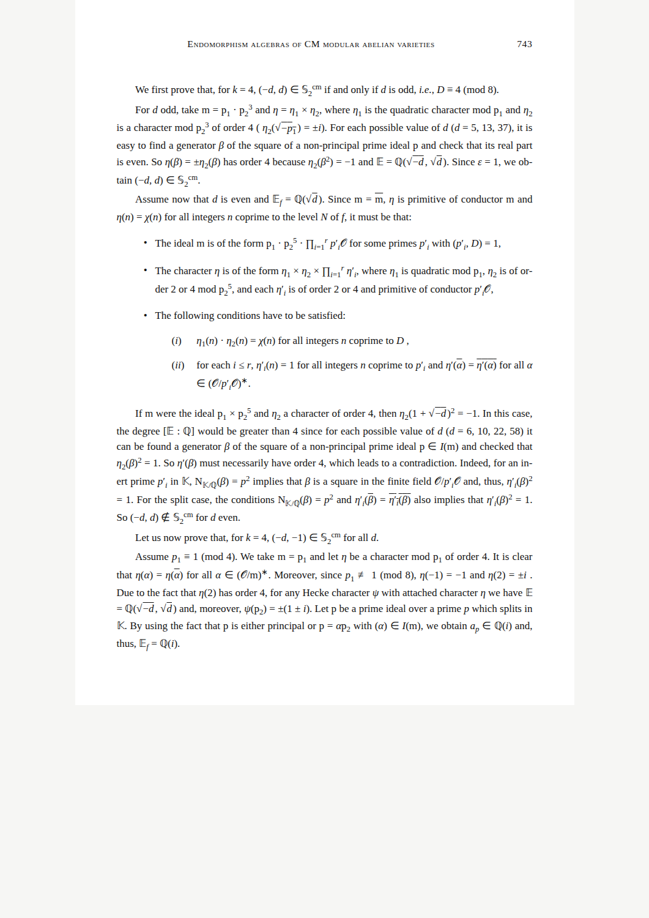Endomorphism algebras of CM modular abelian varieties 743
We first prove that, for k = 4, (−d, d) ∈ 𝕊 2 cm if and only if d is odd, i.e., D ≡ 4 (mod 8).
For d odd, take m = p 1 · p 23 and η = η1 × η2, where η1 is the quadratic character mod p 1 and η2 is a character mod p 23 of order 4 ( η2(√−p1) = ±i). For each possible value of d (d = 5, 13, 37), it is easy to find a generator β of the square of a non-principal prime ideal p and check that its real part is even. So η(β) = ±η2(β) has order 4 because η2(β2) = −1 and 𝔼 = ℚ(√−d, √d). Since ε = 1, we obtain (−d, d) ∈ 𝕊 2 cm.
Assume now that d is even and 𝔼f = ℚ(√d). Since m = m, η is primitive of conductor m and η(n) = χ(n) for all integers n coprime to the level N of f, it must be that:
The ideal m is of the form p 1 · p 25 · ∏i=1 r p′i𝒪 for some primes p′i with (p′i, D) = 1,
The character η is of the form η1 × η2 × ∏i=1 r η′i, where η1 is quadratic mod p 1, η2 is of order 2 or 4 mod p 25, and each η′i is of order 2 or 4 and primitive of conductor p′i𝒪,
The following conditions have to be satisfied:
(i) η1(n) · η2(n) = χ(n) for all integers n coprime to D ,
(ii) for each i ≤ r, η′i(n) = 1 for all integers n coprime to p′i and η′(α) = η′(α) for all α ∈ (𝒪/p′i𝒪)∗.
If m were the ideal p 1 × p 25 and η2 a character of order 4, then η2(1 + √−d)2 = −1. In this case, the degree [𝔼 : ℚ] would be greater than 4 since for each possible value of d (d = 6, 10, 22, 58) it can be found a generator β of the square of a non-principal prime ideal p ∈ I(m) and checked that η2(β)2 = 1. So η′(β) must necessarily have order 4, which leads to a contradiction. Indeed, for an inert prime p′i in 𝕂, N𝕂/ℚ(β) = p2 implies that β is a square in the finite field 𝒪/p′i𝒪 and, thus, η′i(β)2 = 1. For the split case, the conditions N𝕂/ℚ(β) = p2 and η′i(β) = η′i(β) also implies that η′i(β)2 = 1. So (−d, d) ∉ 𝕊 2 cm for d even.
Let us now prove that, for k = 4, (−d, −1) ∈ 𝕊 2 cm for all d.
Assume p1 ≡ 1 (mod 4). We take m = p 1 and let η be a character mod p 1 of order 4. It is clear that η(α) = η(α) for all α ∈ (𝒪/m)∗. Moreover, since p1 ≢ 1 (mod 8), η(−1) = −1 and η(2) = ±i . Due to the fact that η(2) has order 4, for any Hecke character ψ with attached character η we have 𝔼 = ℚ(√−d, √d) and, moreover, ψ(p 2) = ±(1 ± i). Let p be a prime ideal over a prime p which splits in 𝕂. By using the fact that p is either principal or p = αp 2 with (α) ∈ I(m), we obtain ap ∈ ℚ(i) and, thus, 𝔼f = ℚ(i).